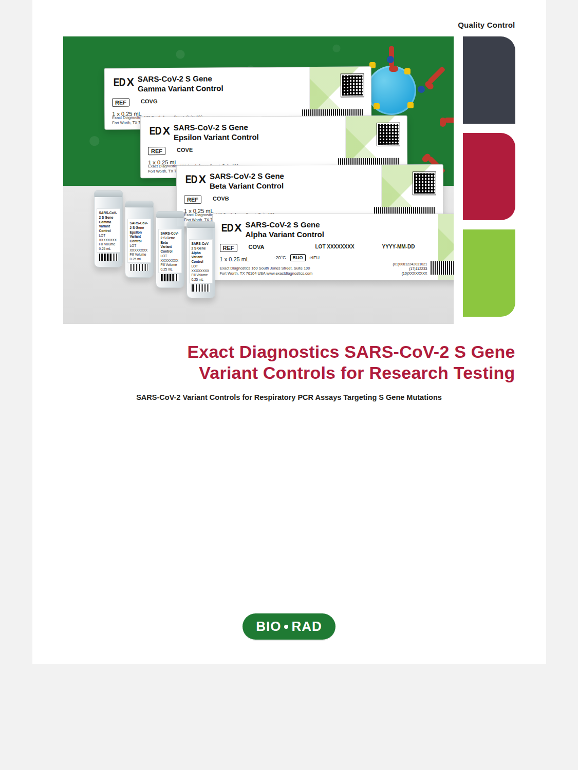Quality Control
EDX
SARS-CoV-2 S Gene
Gamma Variant Control
REF
COVG
1 x 0.25 mL
Exact Diagnostics 160 South Jones Street, Suite 100
Fort Worth, TX 76104 USA
EDX
SARS-CoV-2 S Gene
Epsilon Variant Control
REF
COVE
1 x 0.25 mL
Exact Diagnostics 160 South Jones Street, Suite 100
Fort Worth, TX 76104 USA
EDX
SARS-CoV-2 S Gene
Beta Variant Control
REF
COVB
1 x 0.25 mL
Exact Diagnostics 160 South Jones Street, Suite 100
Fort Worth, TX 76104 USA
EDX
SARS-CoV-2 S Gene
Alpha Variant Control
REF
COVA
LOT XXXXXXXX
YYYY-MM-DD
1 x 0.25 mL
-20°C RUO eIFU
Exact Diagnostics 160 South Jones Street, Suite 100
Fort Worth, TX 76104 USA www.exactdiagnostics.com
(01)00812242031021
(17)112233
(10)XXXXXXXX
SARS-CoV-2 S Gene
Gamma Variant Control
LOT XXXXXXXX
Fill Volume 0.25 mL
SARS-CoV-2 S Gene
Epsilon Variant Control
LOT XXXXXXXX
Fill Volume 0.25 mL
SARS-CoV-2 S Gene
Beta Variant Control
LOT XXXXXXXX
Fill Volume 0.25 mL
SARS-CoV-2 S Gene
Alpha Variant Control
LOT XXXXXXXX
Fill Volume 0.25 mL
Exact Diagnostics SARS-CoV-2 S Gene
Variant Controls for Research Testing
SARS-CoV-2 Variant Controls for Respiratory PCR Assays Targeting S Gene Mutations
BIO RAD